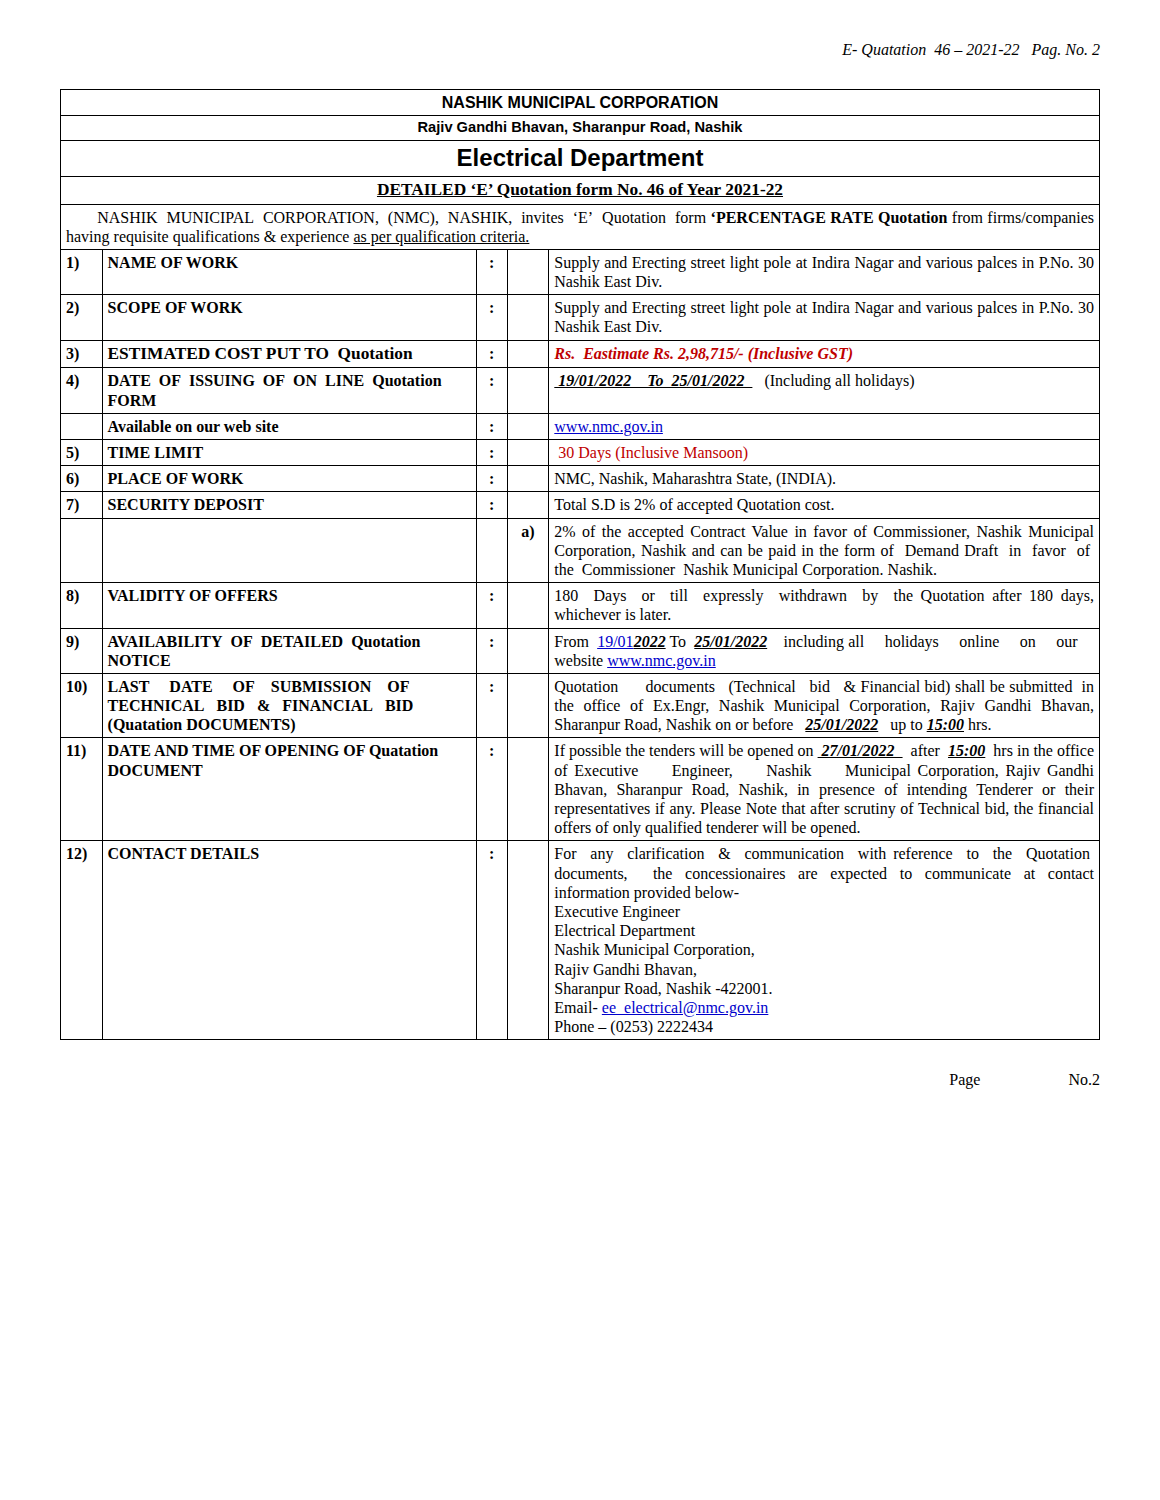E- Quatation 46 – 2021-22 Pag. No. 2
| NASHIK MUNICIPAL CORPORATION |
| Rajiv Gandhi Bhavan, Sharanpur Road, Nashik |
| Electrical Department |
| DETAILED ‘E’ Quotation form No. 46 of Year 2021-22 |
| NASHIK MUNICIPAL CORPORATION, (NMC), NASHIK, invites ‘E’ Quotation form ‘PERCENTAGE RATE Quotation from firms/companies having requisite qualifications & experience as per qualification criteria. |
| 1) | NAME OF WORK | : | | Supply and Erecting street light pole at Indira Nagar and various palces in P.No. 30 Nashik East Div. |
| 2) | SCOPE OF WORK | : | | Supply and Erecting street light pole at Indira Nagar and various palces in P.No. 30 Nashik East Div. |
| 3) | ESTIMATED COST PUT TO Quotation | : | | Rs. Eastimate Rs. 2,98,715/- (Inclusive GST) |
| 4) | DATE OF ISSUING OF ON LINE Quotation FORM | : | | 19/01/2022 To 25/01/2022 (Including all holidays) |
| | Available on our web site | : | | www.nmc.gov.in |
| 5) | TIME LIMIT | : | | 30 Days (Inclusive Mansoon) |
| 6) | PLACE OF WORK | : | | NMC, Nashik, Maharashtra State, (INDIA). |
| 7) | SECURITY DEPOSIT | : | | Total S.D is 2% of accepted Quotation cost. |
| | | | a) | 2% of the accepted Contract Value in favor of Commissioner, Nashik Municipal Corporation, Nashik and can be paid in the form of Demand Draft in favor of the Commissioner Nashik Municipal Corporation. Nashik. |
| 8) | VALIDITY OF OFFERS | : | | 180 Days or till expressly withdrawn by the Quotation after 180 days, whichever is later. |
| 9) | AVAILABILITY OF DETAILED Quotation NOTICE | : | | From 19/01 2022 To 25/01/2022 including all holidays online on our website www.nmc.gov.in |
| 10) | LAST DATE OF SUBMISSION OF TECHNICAL BID & FINANCIAL BID (Quatation DOCUMENTS) | : | | Quotation documents (Technical bid & Financial bid) shall be submitted in the office of Ex.Engr, Nashik Municipal Corporation, Rajiv Gandhi Bhavan, Sharanpur Road, Nashik on or before 25/01/2022 up to 15:00 hrs. |
| 11) | DATE AND TIME OF OPENING OF Quatation DOCUMENT | : | | If possible the tenders will be opened on 27/01/2022 after 15:00 hrs in the office of Executive Engineer, Nashik Municipal Corporation, Rajiv Gandhi Bhavan, Sharanpur Road, Nashik, in presence of intending Tenderer or their representatives if any. Please Note that after scrutiny of Technical bid, the financial offers of only qualified tenderer will be opened. |
| 12) | CONTACT DETAILS | : | | For any clarification & communication with reference to the Quotation documents, the concessionaires are expected to communicate at contact information provided below- Executive Engineer Electrical Department Nashik Municipal Corporation, Rajiv Gandhi Bhavan, Sharanpur Road, Nashik -422001. Email- ee_electrical@nmc.gov.in Phone – (0253) 2222434 |
Page No.2